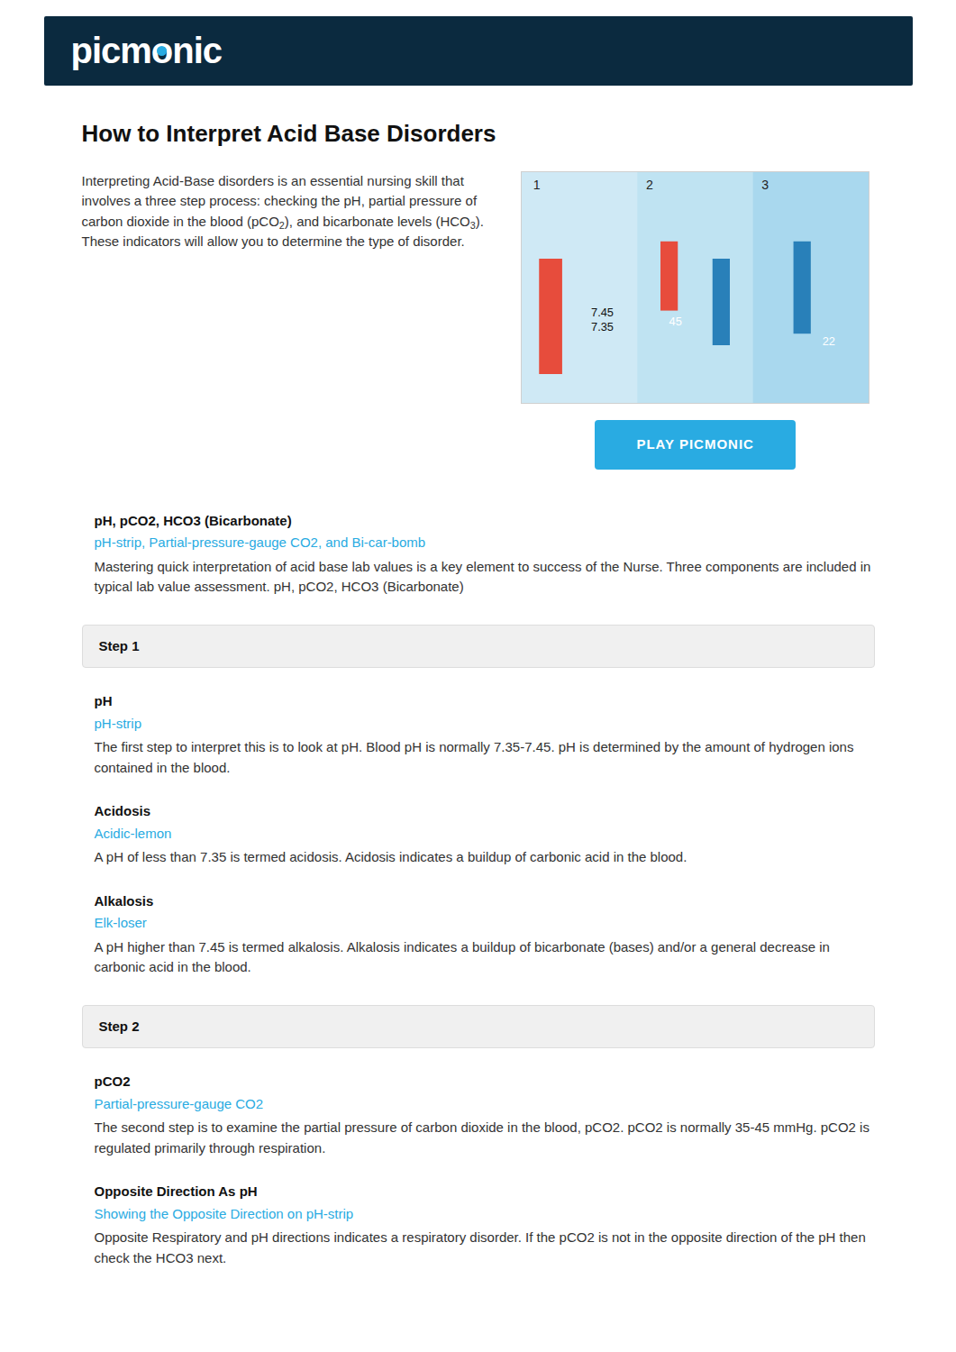picmonic
How to Interpret Acid Base Disorders
Interpreting Acid-Base disorders is an essential nursing skill that involves a three step process: checking the pH, partial pressure of carbon dioxide in the blood (pCO2), and bicarbonate levels (HCO3). These indicators will allow you to determine the type of disorder.
PLAY PICMONIC
pH, pCO2, HCO3 (Bicarbonate)
pH-strip, Partial-pressure-gauge CO2, and Bi-car-bomb
Mastering quick interpretation of acid base lab values is a key element to success of the Nurse. Three components are included in typical lab value assessment. pH, pCO2, HCO3 (Bicarbonate)
Step 1
pH
pH-strip
The first step to interpret this is to look at pH. Blood pH is normally 7.35-7.45. pH is determined by the amount of hydrogen ions contained in the blood.
Acidosis
Acidic-lemon
A pH of less than 7.35 is termed acidosis. Acidosis indicates a buildup of carbonic acid in the blood.
Alkalosis
Elk-loser
A pH higher than 7.45 is termed alkalosis. Alkalosis indicates a buildup of bicarbonate (bases) and/or a general decrease in carbonic acid in the blood.
Step 2
pCO2
Partial-pressure-gauge CO2
The second step is to examine the partial pressure of carbon dioxide in the blood, pCO2. pCO2 is normally 35-45 mmHg. pCO2 is regulated primarily through respiration.
Opposite Direction As pH
Showing the Opposite Direction on pH-strip
Opposite Respiratory and pH directions indicates a respiratory disorder. If the pCO2 is not in the opposite direction of the pH then check the HCO3 next.